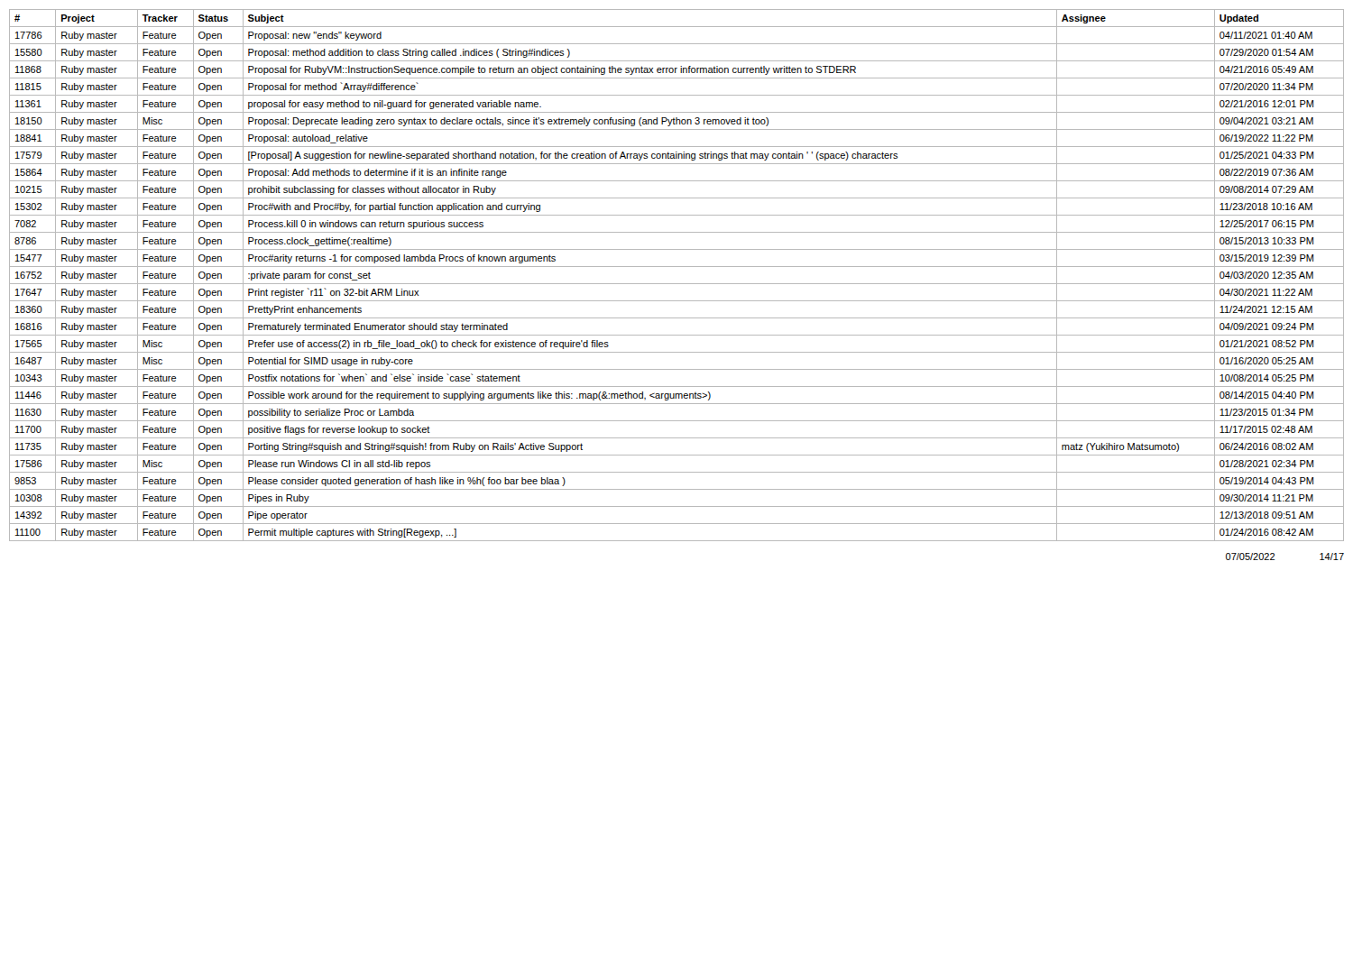| # | Project | Tracker | Status | Subject | Assignee | Updated |
| --- | --- | --- | --- | --- | --- | --- |
| 17786 | Ruby master | Feature | Open | Proposal: new "ends" keyword | | 04/11/2021 01:40 AM |
| 15580 | Ruby master | Feature | Open | Proposal: method addition to class String called .indices ( String#indices ) | | 07/29/2020 01:54 AM |
| 11868 | Ruby master | Feature | Open | Proposal for RubyVM::InstructionSequence.compile to return an object containing the syntax error information currently written to STDERR | | 04/21/2016 05:49 AM |
| 11815 | Ruby master | Feature | Open | Proposal for method `Array#difference` | | 07/20/2020 11:34 PM |
| 11361 | Ruby master | Feature | Open | proposal for easy method to nil-guard for generated variable name. | | 02/21/2016 12:01 PM |
| 18150 | Ruby master | Misc | Open | Proposal: Deprecate leading zero syntax to declare octals, since it's extremely confusing (and Python 3 removed it too) | | 09/04/2021 03:21 AM |
| 18841 | Ruby master | Feature | Open | Proposal: autoload_relative | | 06/19/2022 11:22 PM |
| 17579 | Ruby master | Feature | Open | [Proposal] A suggestion for newline-separated shorthand notation, for the creation of Arrays containing strings that may contain ' ' (space) characters | | 01/25/2021 04:33 PM |
| 15864 | Ruby master | Feature | Open | Proposal: Add methods to determine if it is an infinite range | | 08/22/2019 07:36 AM |
| 10215 | Ruby master | Feature | Open | prohibit subclassing for classes without allocator in Ruby | | 09/08/2014 07:29 AM |
| 15302 | Ruby master | Feature | Open | Proc#with and Proc#by, for partial function application and currying | | 11/23/2018 10:16 AM |
| 7082 | Ruby master | Feature | Open | Process.kill 0 in windows can return spurious success | | 12/25/2017 06:15 PM |
| 8786 | Ruby master | Feature | Open | Process.clock_gettime(:realtime) | | 08/15/2013 10:33 PM |
| 15477 | Ruby master | Feature | Open | Proc#arity returns -1 for composed lambda Procs of known arguments | | 03/15/2019 12:39 PM |
| 16752 | Ruby master | Feature | Open | :private param for const_set | | 04/03/2020 12:35 AM |
| 17647 | Ruby master | Feature | Open | Print register `r11` on 32-bit ARM Linux | | 04/30/2021 11:22 AM |
| 18360 | Ruby master | Feature | Open | PrettyPrint enhancements | | 11/24/2021 12:15 AM |
| 16816 | Ruby master | Feature | Open | Prematurely terminated Enumerator should stay terminated | | 04/09/2021 09:24 PM |
| 17565 | Ruby master | Misc | Open | Prefer use of access(2) in rb_file_load_ok() to check for existence of require'd files | | 01/21/2021 08:52 PM |
| 16487 | Ruby master | Misc | Open | Potential for SIMD usage in ruby-core | | 01/16/2020 05:25 AM |
| 10343 | Ruby master | Feature | Open | Postfix notations for `when` and `else` inside `case` statement | | 10/08/2014 05:25 PM |
| 11446 | Ruby master | Feature | Open | Possible work around for the requirement to supplying arguments like this: .map(&:method, <arguments>) | | 08/14/2015 04:40 PM |
| 11630 | Ruby master | Feature | Open | possibility to serialize Proc or Lambda | | 11/23/2015 01:34 PM |
| 11700 | Ruby master | Feature | Open | positive flags for reverse lookup to socket | | 11/17/2015 02:48 AM |
| 11735 | Ruby master | Feature | Open | Porting String#squish and String#squish! from Ruby on Rails' Active Support | matz (Yukihiro Matsumoto) | 06/24/2016 08:02 AM |
| 17586 | Ruby master | Misc | Open | Please run Windows CI in all std-lib repos | | 01/28/2021 02:34 PM |
| 9853 | Ruby master | Feature | Open | Please consider quoted generation of hash like in %h( foo bar bee blaa ) | | 05/19/2014 04:43 PM |
| 10308 | Ruby master | Feature | Open | Pipes in Ruby | | 09/30/2014 11:21 PM |
| 14392 | Ruby master | Feature | Open | Pipe operator | | 12/13/2018 09:51 AM |
| 11100 | Ruby master | Feature | Open | Permit multiple captures with String[Regexp, ...] | | 01/24/2016 08:42 AM |
07/05/2022 14/17